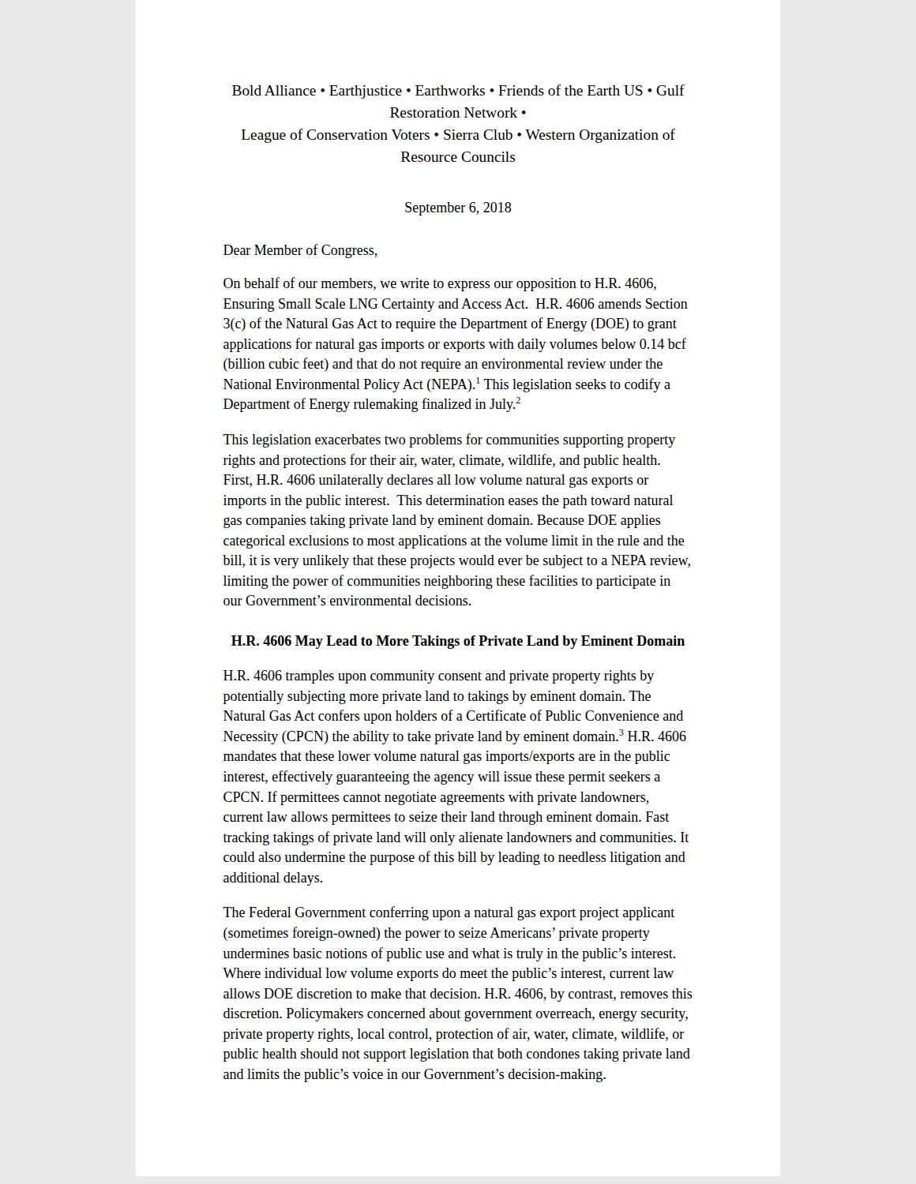Bold Alliance • Earthjustice • Earthworks • Friends of the Earth US • Gulf Restoration Network • League of Conservation Voters • Sierra Club • Western Organization of Resource Councils
September 6, 2018
Dear Member of Congress,
On behalf of our members, we write to express our opposition to H.R. 4606, Ensuring Small Scale LNG Certainty and Access Act. H.R. 4606 amends Section 3(c) of the Natural Gas Act to require the Department of Energy (DOE) to grant applications for natural gas imports or exports with daily volumes below 0.14 bcf (billion cubic feet) and that do not require an environmental review under the National Environmental Policy Act (NEPA).1 This legislation seeks to codify a Department of Energy rulemaking finalized in July.2
This legislation exacerbates two problems for communities supporting property rights and protections for their air, water, climate, wildlife, and public health. First, H.R. 4606 unilaterally declares all low volume natural gas exports or imports in the public interest. This determination eases the path toward natural gas companies taking private land by eminent domain. Because DOE applies categorical exclusions to most applications at the volume limit in the rule and the bill, it is very unlikely that these projects would ever be subject to a NEPA review, limiting the power of communities neighboring these facilities to participate in our Government’s environmental decisions.
H.R. 4606 May Lead to More Takings of Private Land by Eminent Domain
H.R. 4606 tramples upon community consent and private property rights by potentially subjecting more private land to takings by eminent domain. The Natural Gas Act confers upon holders of a Certificate of Public Convenience and Necessity (CPCN) the ability to take private land by eminent domain.3 H.R. 4606 mandates that these lower volume natural gas imports/exports are in the public interest, effectively guaranteeing the agency will issue these permit seekers a CPCN. If permittees cannot negotiate agreements with private landowners, current law allows permittees to seize their land through eminent domain. Fast tracking takings of private land will only alienate landowners and communities. It could also undermine the purpose of this bill by leading to needless litigation and additional delays.
The Federal Government conferring upon a natural gas export project applicant (sometimes foreign-owned) the power to seize Americans’ private property undermines basic notions of public use and what is truly in the public’s interest. Where individual low volume exports do meet the public’s interest, current law allows DOE discretion to make that decision. H.R. 4606, by contrast, removes this discretion. Policymakers concerned about government overreach, energy security, private property rights, local control, protection of air, water, climate, wildlife, or public health should not support legislation that both condones taking private land and limits the public’s voice in our Government’s decision-making.